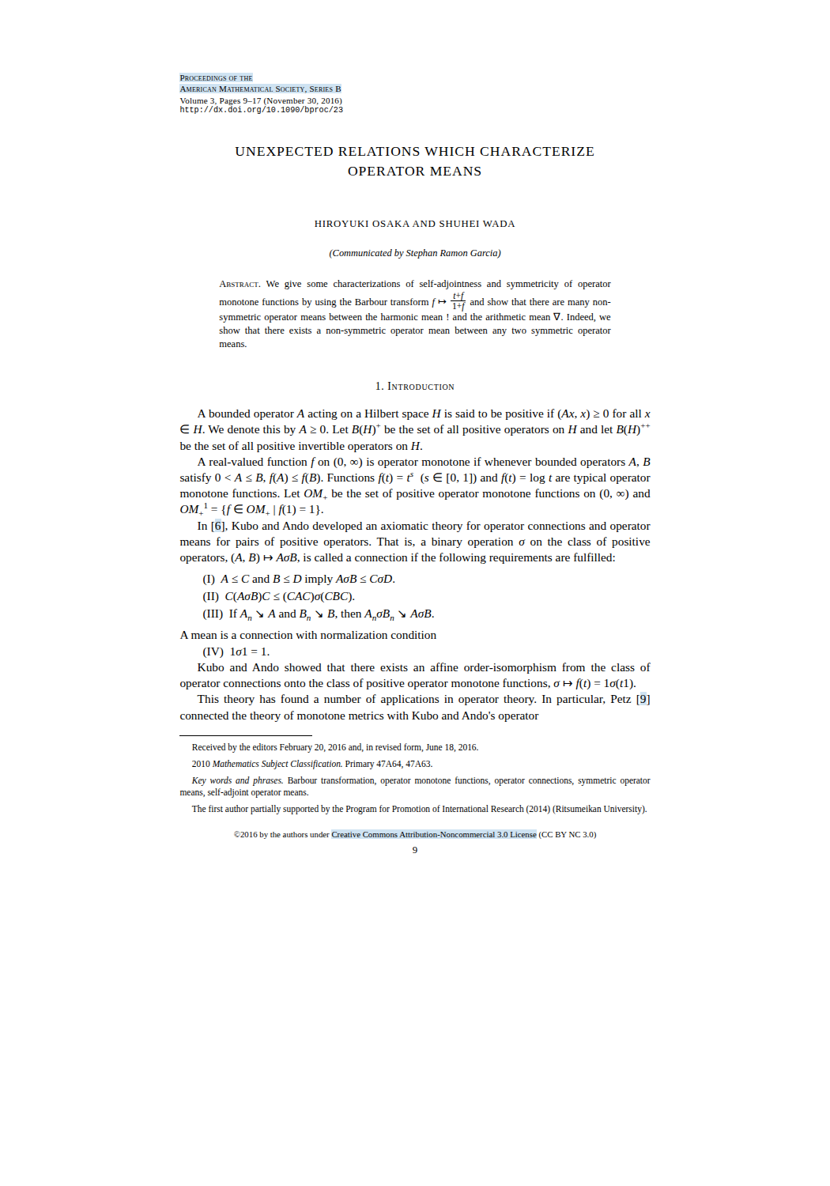Proceedings of the
American Mathematical Society, Series B
Volume 3, Pages 9–17 (November 30, 2016)
http://dx.doi.org/10.1090/bproc/23
UNEXPECTED RELATIONS WHICH CHARACTERIZE
OPERATOR MEANS
HIROYUKI OSAKA AND SHUHEI WADA
(Communicated by Stephan Ramon Garcia)
Abstract. We give some characterizations of self-adjointness and symmetricity of operator monotone functions by using the Barbour transform f ↦ t+f 1+f and show that there are many non-symmetric operator means between the harmonic mean ! and the arithmetic mean ∇. Indeed, we show that there exists a non-symmetric operator mean between any two symmetric operator means.
1. Introduction
A bounded operator A acting on a Hilbert space H is said to be positive if (Ax, x) ≥ 0 for all x ∈ H. We denote this by A ≥ 0. Let B(H)+ be the set of all positive operators on H and let B(H)++ be the set of all positive invertible operators on H.
A real-valued function f on (0, ∞) is operator monotone if whenever bounded operators A, B satisfy 0 < A ≤ B, f(A) ≤ f(B). Functions f(t) = ts (s ∈ [0, 1]) and f(t) = log t are typical operator monotone functions. Let OM+ be the set of positive operator monotone functions on (0, ∞) and OM+1 = {f ∈ OM+ | f(1) = 1}.
In [6], Kubo and Ando developed an axiomatic theory for operator connections and operator means for pairs of positive operators. That is, a binary operation σ on the class of positive operators, (A, B) ↦ AσB, is called a connection if the following requirements are fulfilled:
(I) A ≤ C and B ≤ D imply AσB ≤ CσD.
(II) C(AσB)C ≤ (CAC)σ(CBC).
(III) If An ↘ A and Bn ↘ B, then AnσBn ↘ AσB.
A mean is a connection with normalization condition
(IV) 1σ1 = 1.
Kubo and Ando showed that there exists an affine order-isomorphism from the class of operator connections onto the class of positive operator monotone functions, σ ↦ f(t) = 1σ(t1).
This theory has found a number of applications in operator theory. In particular, Petz [9] connected the theory of monotone metrics with Kubo and Ando's operator
Received by the editors February 20, 2016 and, in revised form, June 18, 2016.
2010 Mathematics Subject Classification. Primary 47A64, 47A63.
Key words and phrases. Barbour transformation, operator monotone functions, operator connections, symmetric operator means, self-adjoint operator means.
The first author partially supported by the Program for Promotion of International Research (2014) (Ritsumeikan University).
©2016 by the authors under Creative Commons Attribution-Noncommercial 3.0 License (CC BY NC 3.0)
9